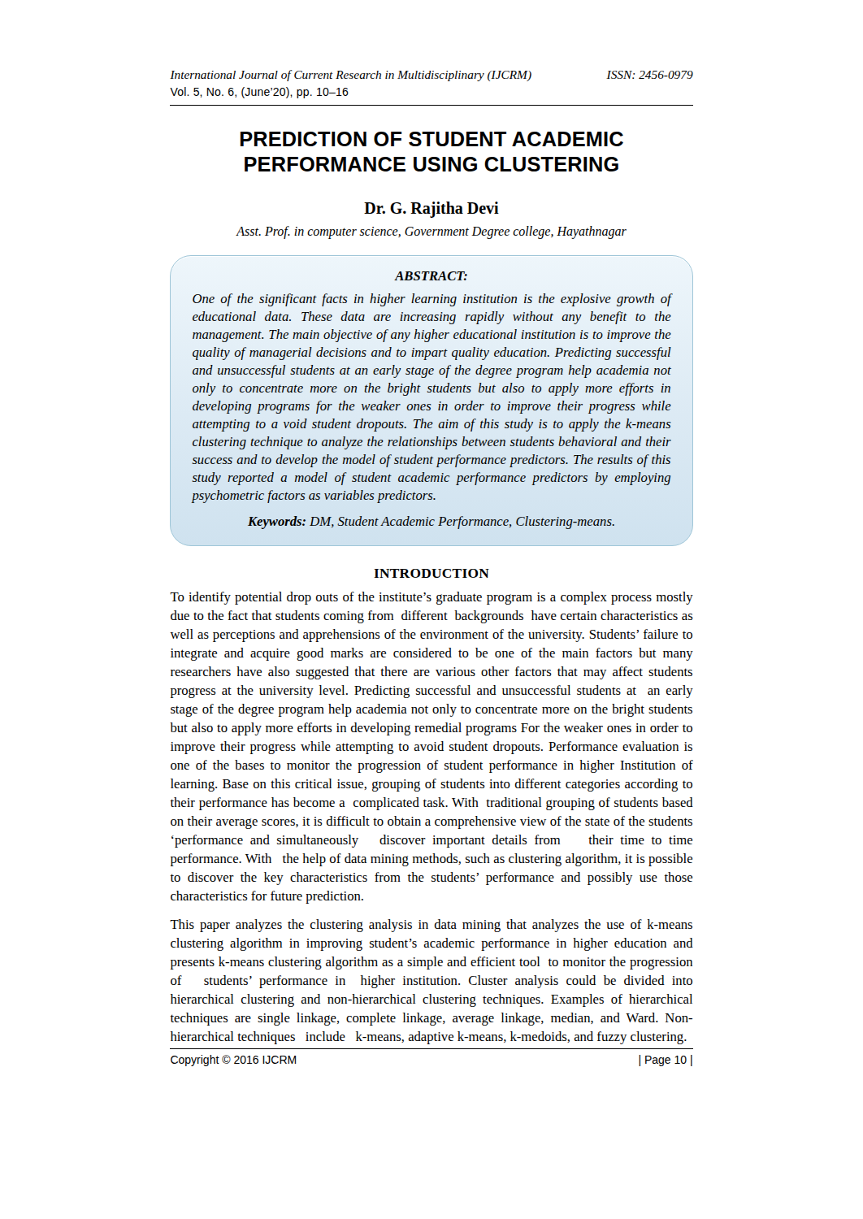International Journal of Current Research in Multidisciplinary (IJCRM)
ISSN: 2456-0979
Vol. 5, No. 6, (June’20), pp. 10–16
PREDICTION OF STUDENT ACADEMIC PERFORMANCE USING CLUSTERING
Dr. G. Rajitha Devi
Asst. Prof. in computer science, Government Degree college, Hayathnagar
ABSTRACT:
One of the significant facts in higher learning institution is the explosive growth of educational data. These data are increasing rapidly without any benefit to the management. The main objective of any higher educational institution is to improve the quality of managerial decisions and to impart quality education. Predicting successful and unsuccessful students at an early stage of the degree program help academia not only to concentrate more on the bright students but also to apply more efforts in developing programs for the weaker ones in order to improve their progress while attempting to a void student dropouts. The aim of this study is to apply the k-means clustering technique to analyze the relationships between students behavioral and their success and to develop the model of student performance predictors. The results of this study reported a model of student academic performance predictors by employing psychometric factors as variables predictors.
Keywords: DM, Student Academic Performance, Clustering-means.
INTRODUCTION
To identify potential drop outs of the institute’s graduate program is a complex process mostly due to the fact that students coming from different backgrounds have certain characteristics as well as perceptions and apprehensions of the environment of the university. Students’ failure to integrate and acquire good marks are considered to be one of the main factors but many researchers have also suggested that there are various other factors that may affect students progress at the university level. Predicting successful and unsuccessful students at an early stage of the degree program help academia not only to concentrate more on the bright students but also to apply more efforts in developing remedial programs For the weaker ones in order to improve their progress while attempting to avoid student dropouts. Performance evaluation is one of the bases to monitor the progression of student performance in higher Institution of learning. Base on this critical issue, grouping of students into different categories according to their performance has become a complicated task. With traditional grouping of students based on their average scores, it is difficult to obtain a comprehensive view of the state of the students ‘performance and simultaneously discover important details from their time to time performance. With the help of data mining methods, such as clustering algorithm, it is possible to discover the key characteristics from the students’ performance and possibly use those characteristics for future prediction.
This paper analyzes the clustering analysis in data mining that analyzes the use of k-means clustering algorithm in improving student’s academic performance in higher education and presents k-means clustering algorithm as a simple and efficient tool to monitor the progression of students’ performance in higher institution. Cluster analysis could be divided into hierarchical clustering and non-hierarchical clustering techniques. Examples of hierarchical techniques are single linkage, complete linkage, average linkage, median, and Ward. Non-hierarchical techniques include k-means, adaptive k-means, k-medoids, and fuzzy clustering.
Copyright © 2016 IJCRM
| Page 10 |